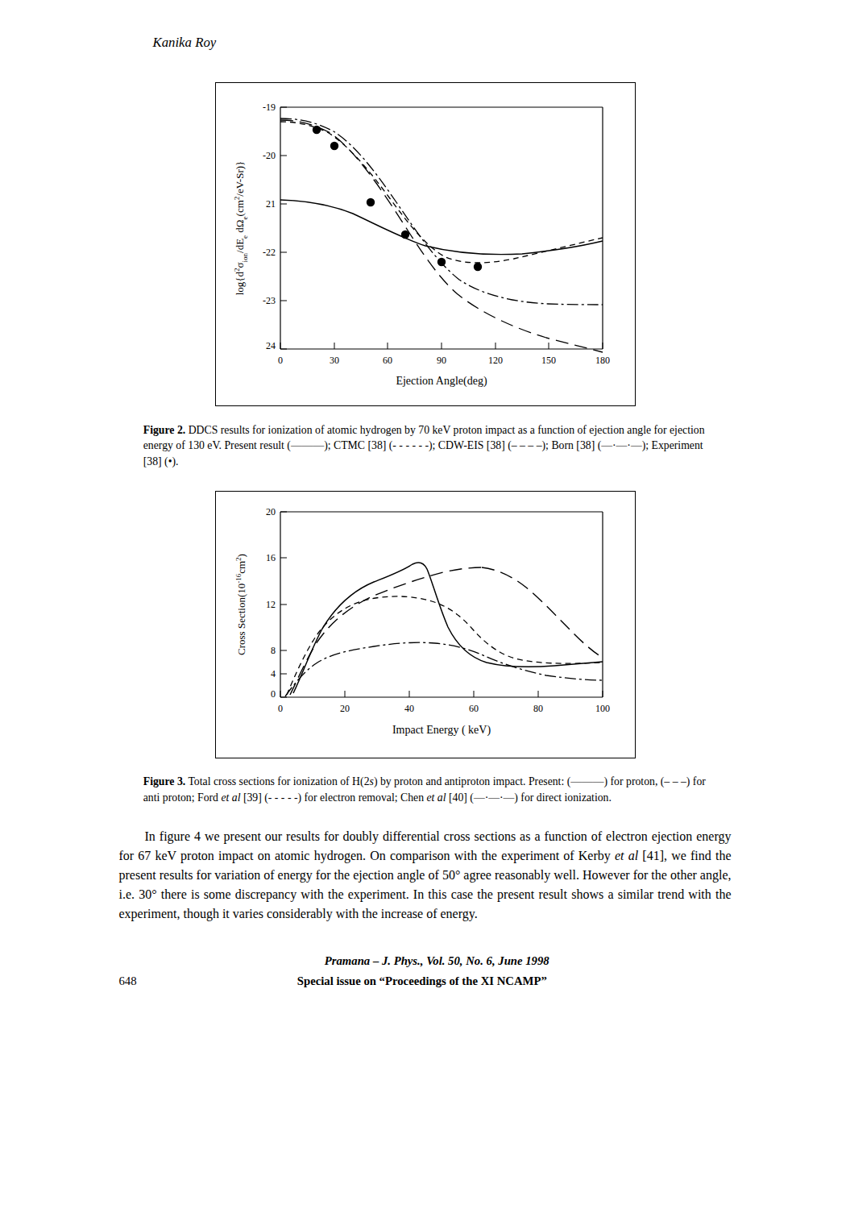Kanika Roy
-19 -20 21 -22 -23 24 0 30 60 90 120 150 180 Ejection Angle(deg) log{d2σion/dEe dΩe(cm2/eV-Sr)}
Figure 2. DDCS results for ionization of atomic hydrogen by 70 keV proton impact as a function of ejection angle for ejection energy of 130 eV. Present result (———); CTMC [38] (- - - - - -); CDW-EIS [38] (– – – –); Born [38] (—·—·—); Experiment [38] (•).
20 16 12 8 4 0 0 20 40 60 80 100 Impact Energy ( keV) Cross Section(10-16cm2)
Figure 3. Total cross sections for ionization of H(2s) by proton and antiproton impact. Present: (———) for proton, (– – –) for anti proton; Ford et al [39] (- - - - -) for electron removal; Chen et al [40] (—·—·—) for direct ionization.
In figure 4 we present our results for doubly differential cross sections as a function of electron ejection energy for 67 keV proton impact on atomic hydrogen. On comparison with the experiment of Kerby et al [41], we find the present results for variation of energy for the ejection angle of 50° agree reasonably well. However for the other angle, i.e. 30° there is some discrepancy with the experiment. In this case the present result shows a similar trend with the experiment, though it varies considerably with the increase of energy.
Pramana – J. Phys., Vol. 50, No. 6, June 1998
648 Special issue on “Proceedings of the XI NCAMP”